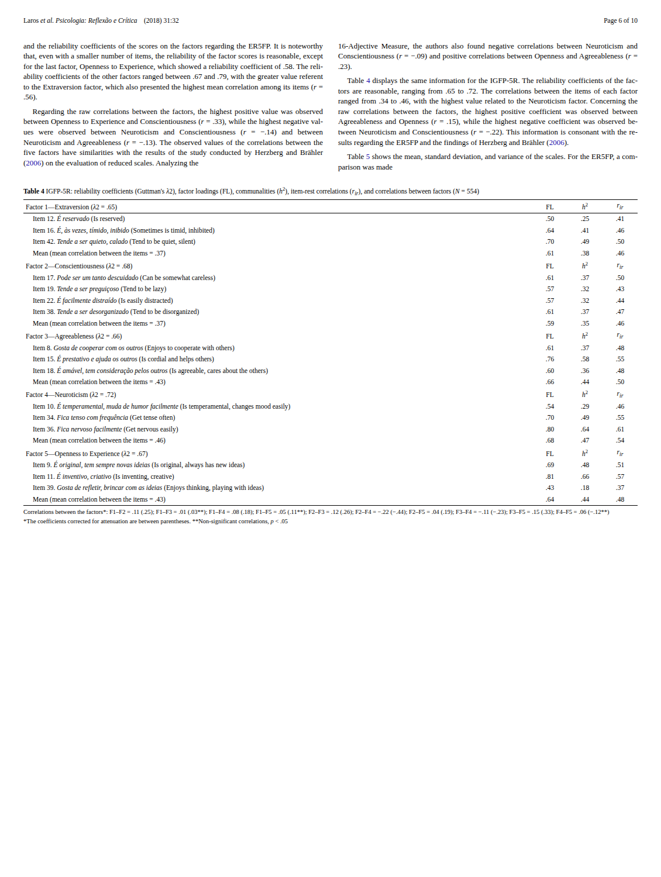Laros et al. Psicologia: Reflexão e Crítica (2018) 31:32
Page 6 of 10
and the reliability coefficients of the scores on the factors regarding the ER5FP. It is noteworthy that, even with a smaller number of items, the reliability of the factor scores is reasonable, except for the last factor, Openness to Experience, which showed a reliability coefficient of .58. The reliability coefficients of the other factors ranged between .67 and .79, with the greater value referent to the Extraversion factor, which also presented the highest mean correlation among its items (r = .56).
Regarding the raw correlations between the factors, the highest positive value was observed between Openness to Experience and Conscientiousness (r = .33), while the highest negative values were observed between Neuroticism and Conscientiousness (r = −.14) and between Neuroticism and Agreeableness (r = −.13). The observed values of the correlations between the five factors have similarities with the results of the study conducted by Herzberg and Brähler (2006) on the evaluation of reduced scales. Analyzing the
16-Adjective Measure, the authors also found negative correlations between Neuroticism and Conscientiousness (r = −.09) and positive correlations between Openness and Agreeableness (r = .23).
Table 4 displays the same information for the IGFP-5R. The reliability coefficients of the factors are reasonable, ranging from .65 to .72. The correlations between the items of each factor ranged from .34 to .46, with the highest value related to the Neuroticism factor. Concerning the raw correlations between the factors, the highest positive coefficient was observed between Agreeableness and Openness (r = .15), while the highest negative coefficient was observed between Neuroticism and Conscientiousness (r = −.22). This information is consonant with the results regarding the ER5FP and the findings of Herzberg and Brähler (2006).
Table 5 shows the mean, standard deviation, and variance of the scales. For the ER5FP, a comparison was made
Table 4 IGFP-5R: reliability coefficients (Guttman's λ2), factor loadings (FL), communalities (h2), item-rest correlations (rir), and correlations between factors (N = 554)
| Factor 1—Extraversion ( λ 2 = .65) | FL | h 2 | r ir |
| Item 12. É reservado (Is reserved) | .50 | .25 | .41 |
| Item 16. É, às vezes, tímido, inibido (Sometimes is timid, inhibited) | .64 | .41 | .46 |
| Item 42. Tende a ser quieto, calado (Tend to be quiet, silent) | .70 | .49 | .50 |
| Mean (mean correlation between the items = .37) | .61 | .38 | .46 |
| Factor 2—Conscientiousness ( λ 2 = .68) | FL | h 2 | r ir |
| Item 17. Pode ser um tanto descuidado (Can be somewhat careless) | .61 | .37 | .50 |
| Item 19. Tende a ser preguiçoso (Tend to be lazy) | .57 | .32 | .43 |
| Item 22. É facilmente distraído (Is easily distracted) | .57 | .32 | .44 |
| Item 38. Tende a ser desorganizado (Tend to be disorganized) | .61 | .37 | .47 |
| Mean (mean correlation between the items = .37) | .59 | .35 | .46 |
| Factor 3—Agreeableness ( λ 2 = .66) | FL | h 2 | r ir |
| Item 8. Gosta de cooperar com os outros (Enjoys to cooperate with others) | .61 | .37 | .48 |
| Item 15. É prestativo e ajuda os outros (Is cordial and helps others) | .76 | .58 | .55 |
| Item 18. É amável, tem consideração pelos outros (Is agreeable, cares about the others) | .60 | .36 | .48 |
| Mean (mean correlation between the items = .43) | .66 | .44 | .50 |
| Factor 4—Neuroticism ( λ 2 = .72) | FL | h 2 | r ir |
| Item 10. É temperamental, muda de humor facilmente (Is temperamental, changes mood easily) | .54 | .29 | .46 |
| Item 34. Fica tenso com frequência (Get tense often) | .70 | .49 | .55 |
| Item 36. Fica nervoso facilmente (Get nervous easily) | .80 | .64 | .61 |
| Mean (mean correlation between the items = .46) | .68 | .47 | .54 |
| Factor 5—Openness to Experience ( λ 2 = .67) | FL | h 2 | r ir |
| Item 9. É original, tem sempre novas ideias (Is original, always has new ideas) | .69 | .48 | .51 |
| Item 11. É inventivo, criativo (Is inventing, creative) | .81 | .66 | .57 |
| Item 39. Gosta de refletir, brincar com as ideias (Enjoys thinking, playing with ideas) | .43 | .18 | .37 |
| Mean (mean correlation between the items = .43) | .64 | .44 | .48 |
Correlations between the factors*: F1–F2 = .11 (.25); F1–F3 = .01 (.03**); F1–F4 = .08 (.18); F1–F5 = .05 (.11**); F2–F3 = .12 (.26); F2–F4 = −.22 (−.44); F2–F5 = .04 (.19); F3–F4 = −.11 (−.23); F3–F5 = .15 (.33); F4–F5 = .06 (−.12**)
*The coefficients corrected for attenuation are between parentheses. **Non-significant correlations, p < .05